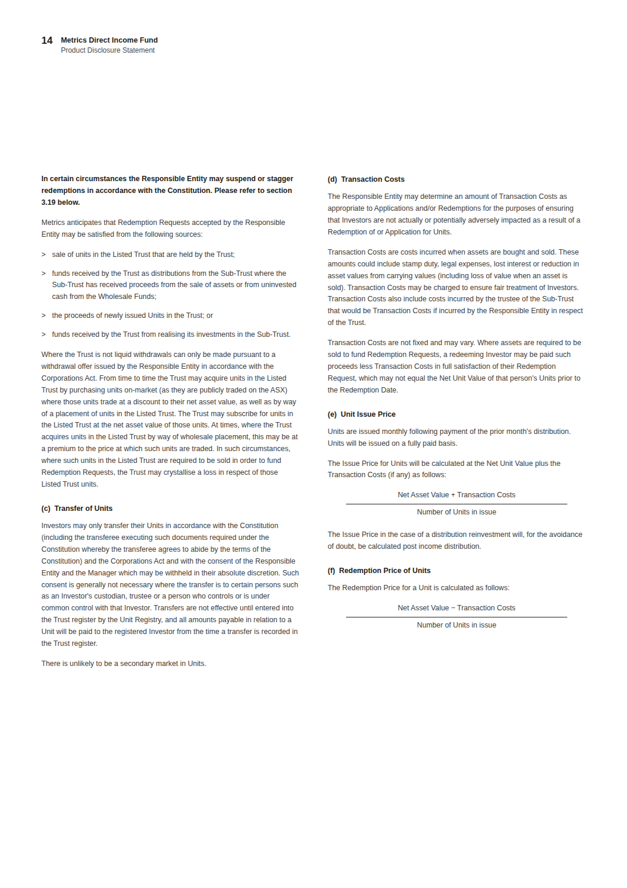14
Metrics Direct Income Fund
Product Disclosure Statement
In certain circumstances the Responsible Entity may suspend or stagger redemptions in accordance with the Constitution. Please refer to section 3.19 below.
Metrics anticipates that Redemption Requests accepted by the Responsible Entity may be satisfied from the following sources:
sale of units in the Listed Trust that are held by the Trust;
funds received by the Trust as distributions from the Sub-Trust where the Sub-Trust has received proceeds from the sale of assets or from uninvested cash from the Wholesale Funds;
the proceeds of newly issued Units in the Trust; or
funds received by the Trust from realising its investments in the Sub-Trust.
Where the Trust is not liquid withdrawals can only be made pursuant to a withdrawal offer issued by the Responsible Entity in accordance with the Corporations Act. From time to time the Trust may acquire units in the Listed Trust by purchasing units on-market (as they are publicly traded on the ASX) where those units trade at a discount to their net asset value, as well as by way of a placement of units in the Listed Trust. The Trust may subscribe for units in the Listed Trust at the net asset value of those units. At times, where the Trust acquires units in the Listed Trust by way of wholesale placement, this may be at a premium to the price at which such units are traded. In such circumstances, where such units in the Listed Trust are required to be sold in order to fund Redemption Requests, the Trust may crystallise a loss in respect of those Listed Trust units.
(c) Transfer of Units
Investors may only transfer their Units in accordance with the Constitution (including the transferee executing such documents required under the Constitution whereby the transferee agrees to abide by the terms of the Constitution) and the Corporations Act and with the consent of the Responsible Entity and the Manager which may be withheld in their absolute discretion. Such consent is generally not necessary where the transfer is to certain persons such as an Investor's custodian, trustee or a person who controls or is under common control with that Investor. Transfers are not effective until entered into the Trust register by the Unit Registry, and all amounts payable in relation to a Unit will be paid to the registered Investor from the time a transfer is recorded in the Trust register.
There is unlikely to be a secondary market in Units.
(d) Transaction Costs
The Responsible Entity may determine an amount of Transaction Costs as appropriate to Applications and/or Redemptions for the purposes of ensuring that Investors are not actually or potentially adversely impacted as a result of a Redemption of or Application for Units.
Transaction Costs are costs incurred when assets are bought and sold. These amounts could include stamp duty, legal expenses, lost interest or reduction in asset values from carrying values (including loss of value when an asset is sold). Transaction Costs may be charged to ensure fair treatment of Investors. Transaction Costs also include costs incurred by the trustee of the Sub-Trust that would be Transaction Costs if incurred by the Responsible Entity in respect of the Trust.
Transaction Costs are not fixed and may vary. Where assets are required to be sold to fund Redemption Requests, a redeeming Investor may be paid such proceeds less Transaction Costs in full satisfaction of their Redemption Request, which may not equal the Net Unit Value of that person's Units prior to the Redemption Date.
(e) Unit Issue Price
Units are issued monthly following payment of the prior month's distribution. Units will be issued on a fully paid basis.
The Issue Price for Units will be calculated at the Net Unit Value plus the Transaction Costs (if any) as follows:
Net Asset Value + Transaction Costs Number of Units in issue
The Issue Price in the case of a distribution reinvestment will, for the avoidance of doubt, be calculated post income distribution.
(f) Redemption Price of Units
The Redemption Price for a Unit is calculated as follows:
Net Asset Value − Transaction Costs Number of Units in issue